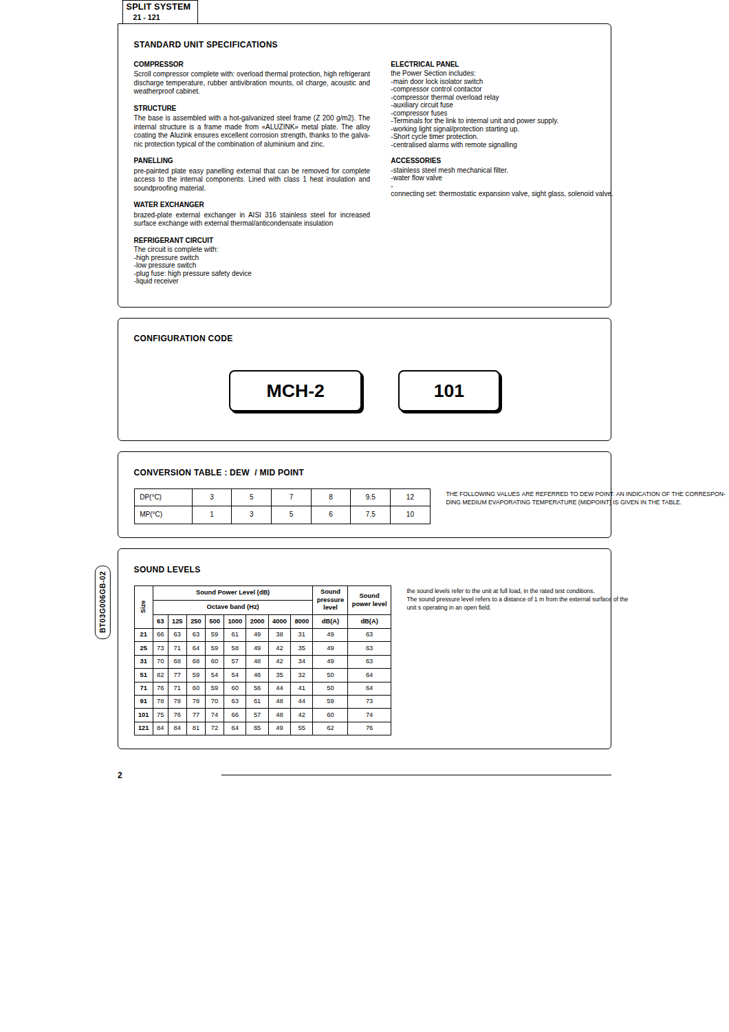SPLIT SYSTEM
21 - 121
STANDARD UNIT SPECIFICATIONS
COMPRESSOR
Scroll compressor complete with: overload thermal protection, high refrigerant discharge temperature, rubber antivibration mounts, oil charge, acoustic and weatherproof cabinet.
STRUCTURE
The base is assembled with a hot-galvanized steel frame (Z 200 g/m2). The internal structure is a frame made from «ALUZINK» metal plate. The alloy coating the Aluzink ensures excellent corrosion strength, thanks to the galva-nic protection typical of the combination of aluminium and zinc.
PANELLING
pre-painted plate easy panelling external that can be removed for complete access to the internal components. Lined with class 1 heat insulation and soundproofing material.
WATER EXCHANGER
brazed-plate external exchanger in AISI 316 stainless steel for increased surface exchange with external thermal/anticondensate insulation
REFRIGERANT CIRCUIT
The circuit is complete with:
-high pressure switch
-low pressure switch
-plug fuse: high pressure safety device
-liquid receiver
ELECTRICAL PANEL
the Power Section includes:
-main door lock isolator switch
-compressor control contactor
-compressor thermal overload relay
-auxiliary circuit fuse
-compressor fuses
-Terminals for the link to internal unit and power supply.
-working light signal/protection starting up.
-Short cycle timer protection.
-centralised alarms with remote signalling
ACCESSORIES
-stainless steel mesh mechanical filter.
-water flow valve
-connecting set: thermostatic expansion valve, sight glass, solenoid valve.
CONFIGURATION CODE
MCH-2
101
CONVERSION TABLE : DEW / MID POINT
| DP(°C) | 3 | 5 | 7 | 8 | 9.5 | 12 |
| MP(°C) | 1 | 3 | 5 | 6 | 7.5 | 10 |
THE FOLLOWING VALUES ARE REFERRED TO DEW POINT. AN INDICATION OF THE CORRESPON-DING MEDIUM EVAPORATING TEMPERATURE (MIDPOINT) IS GIVEN IN THE TABLE.
BT03G006GB-02
SOUND LEVELS
| Size | Sound Power Level (dB) | Sound pressure level | Sound power level |
| --- | --- | --- | --- |
| Octave band (Hz) |
| 63 | 125 | 250 | 500 | 1000 | 2000 | 4000 | 8000 | dB(A) | dB(A) |
| 21 | 66 | 63 | 63 | 59 | 61 | 49 | 38 | 31 | 49 | 63 |
| 25 | 73 | 71 | 64 | 59 | 58 | 49 | 42 | 35 | 49 | 63 |
| 31 | 70 | 68 | 68 | 60 | 57 | 48 | 42 | 34 | 49 | 63 |
| 51 | 82 | 77 | 59 | 54 | 54 | 46 | 35 | 32 | 50 | 64 |
| 71 | 76 | 71 | 60 | 59 | 60 | 56 | 44 | 41 | 50 | 64 |
| 91 | 78 | 78 | 78 | 70 | 63 | 61 | 48 | 44 | 59 | 73 |
| 101 | 75 | 76 | 77 | 74 | 66 | 57 | 48 | 42 | 60 | 74 |
| 121 | 84 | 84 | 81 | 72 | 64 | 65 | 49 | 55 | 62 | 76 |
the sound levels refer to the unit at full load, in the rated test conditions.
The sound pressure level refers to a distance of 1 m from the external surface of the unit s operating in an open field.
2